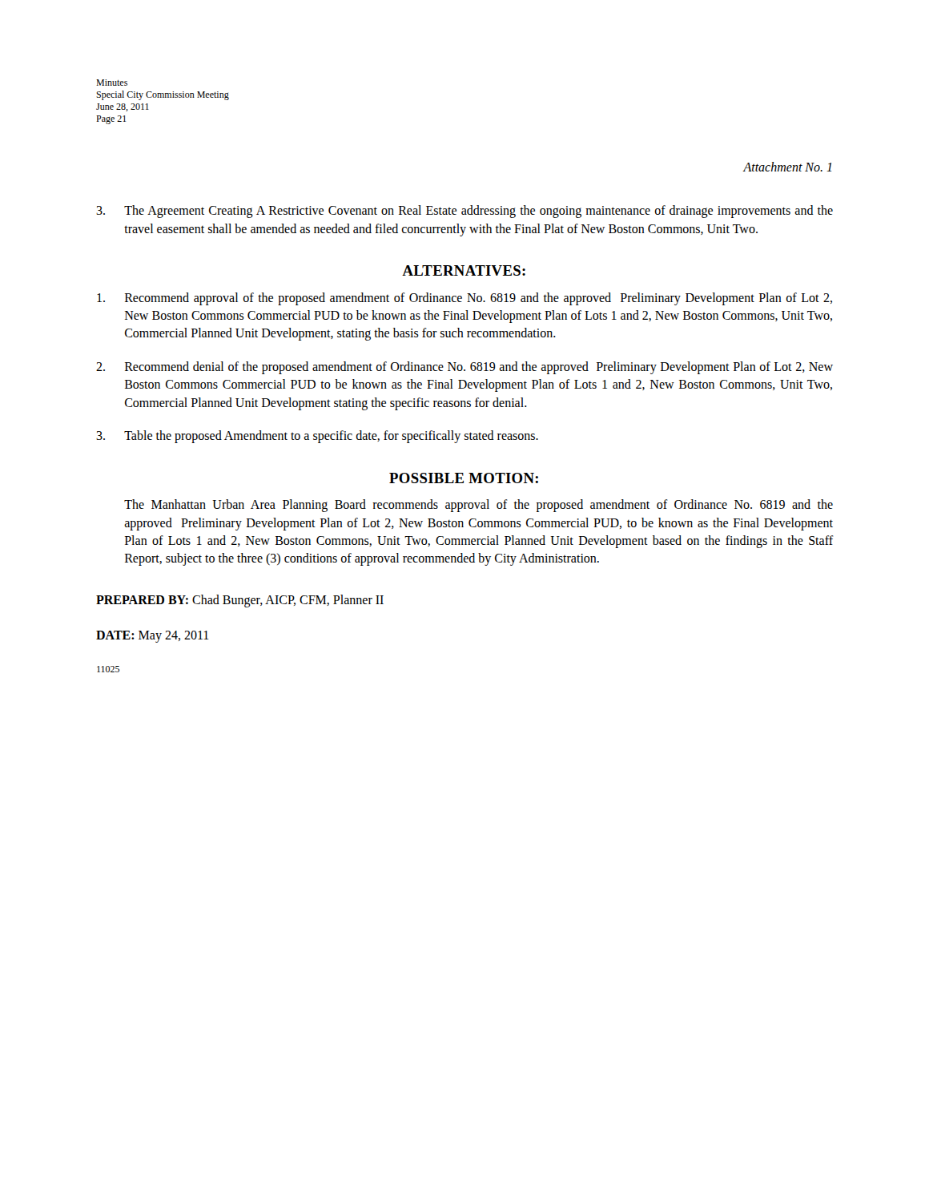Minutes
Special City Commission Meeting
June 28, 2011
Page 21
Attachment No. 1
3.
The Agreement Creating A Restrictive Covenant on Real Estate addressing the ongoing maintenance of drainage improvements and the travel easement shall be amended as needed and filed concurrently with the Final Plat of New Boston Commons, Unit Two.
ALTERNATIVES:
1.
Recommend approval of the proposed amendment of Ordinance No. 6819 and the approved Preliminary Development Plan of Lot 2, New Boston Commons Commercial PUD to be known as the Final Development Plan of Lots 1 and 2, New Boston Commons, Unit Two, Commercial Planned Unit Development, stating the basis for such recommendation.
2.
Recommend denial of the proposed amendment of Ordinance No. 6819 and the approved Preliminary Development Plan of Lot 2, New Boston Commons Commercial PUD to be known as the Final Development Plan of Lots 1 and 2, New Boston Commons, Unit Two, Commercial Planned Unit Development stating the specific reasons for denial.
3.
Table the proposed Amendment to a specific date, for specifically stated reasons.
POSSIBLE MOTION:
The Manhattan Urban Area Planning Board recommends approval of the proposed amendment of Ordinance No. 6819 and the approved Preliminary Development Plan of Lot 2, New Boston Commons Commercial PUD, to be known as the Final Development Plan of Lots 1 and 2, New Boston Commons, Unit Two, Commercial Planned Unit Development based on the findings in the Staff Report, subject to the three (3) conditions of approval recommended by City Administration.
PREPARED BY: Chad Bunger, AICP, CFM, Planner II
DATE: May 24, 2011
11025